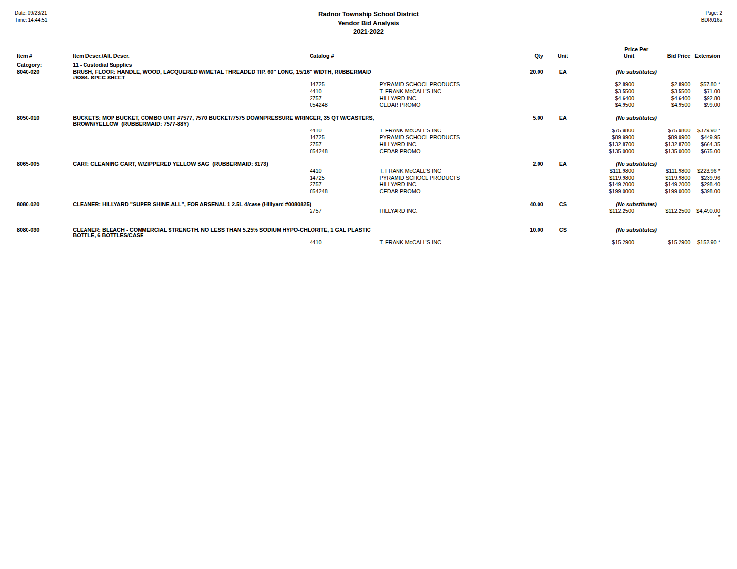Date: 09/23/21
Time: 14:44:51
Page: 2
BDR016a
Radnor Township School District
Vendor Bid Analysis
2021-2022
| | Price Per | |
| Item # | Item Descr./Alt. Descr. | Catalog # | | Qty | Unit | Unit | Bid Price | Extension |
| Category: | 11 - Custodial Supplies |
| 8040-020 | BRUSH, FLOOR: HANDLE, WOOD, LACQUERED W/METAL THREADED TIP. 60" LONG, 15/16" WIDTH, RUBBERMAID #6364. SPEC SHEET | | 20.00 | EA | (No substitutes) | |
| | | 14725 | PYRAMID SCHOOL PRODUCTS | | | $2.8900 | $2.8900 | $57.80 * |
| | | 4410 | T. FRANK McCALL'S INC | | | $3.5500 | $3.5500 | $71.00 |
| | | 2757 | HILLYARD INC. | | | $4.6400 | $4.6400 | $92.80 |
| | | 054248 | CEDAR PROMO | | | $4.9500 | $4.9500 | $99.00 |
| 8050-010 | BUCKETS: MOP BUCKET, COMBO UNIT #7577, 7570 BUCKET/7575 DOWNPRESSURE WRINGER, 35 QT W/CASTERS, BROWN/YELLOW (RUBBERMAID: 7577-88Y) | | 5.00 | EA | (No substitutes) | |
| | | 4410 | T. FRANK McCALL'S INC | | | $75.9800 | $75.9800 | $379.90 * |
| | | 14725 | PYRAMID SCHOOL PRODUCTS | | | $89.9900 | $89.9900 | $449.95 |
| | | 2757 | HILLYARD INC. | | | $132.8700 | $132.8700 | $664.35 |
| | | 054248 | CEDAR PROMO | | | $135.0000 | $135.0000 | $675.00 |
| 8065-005 | CART: CLEANING CART, W/ZIPPERED YELLOW BAG (RUBBERMAID: 6173) | | 2.00 | EA | (No substitutes) | |
| | | 4410 | T. FRANK McCALL'S INC | | | $111.9800 | $111.9800 | $223.96 * |
| | | 14725 | PYRAMID SCHOOL PRODUCTS | | | $119.9800 | $119.9800 | $239.96 |
| | | 2757 | HILLYARD INC. | | | $149.2000 | $149.2000 | $298.40 |
| | | 054248 | CEDAR PROMO | | | $199.0000 | $199.0000 | $398.00 |
| 8080-020 | CLEANER: HILLYARD "SUPER SHINE-ALL", FOR ARSENAL 1 2.5L 4/case (Hillyard #0080825) | | 40.00 | CS | (No substitutes) | |
| | | 2757 | HILLYARD INC. | | | $112.2500 | $112.2500 | $4,490.00 * |
| 8080-030 | CLEANER: BLEACH - COMMERCIAL STRENGTH. NO LESS THAN 5.25% SODIUM HYPO-CHLORITE, 1 GAL PLASTIC BOTTLE, 6 BOTTLES/CASE | | 10.00 | CS | (No substitutes) | |
| | | 4410 | T. FRANK McCALL'S INC | | | $15.2900 | $15.2900 | $152.90 * |